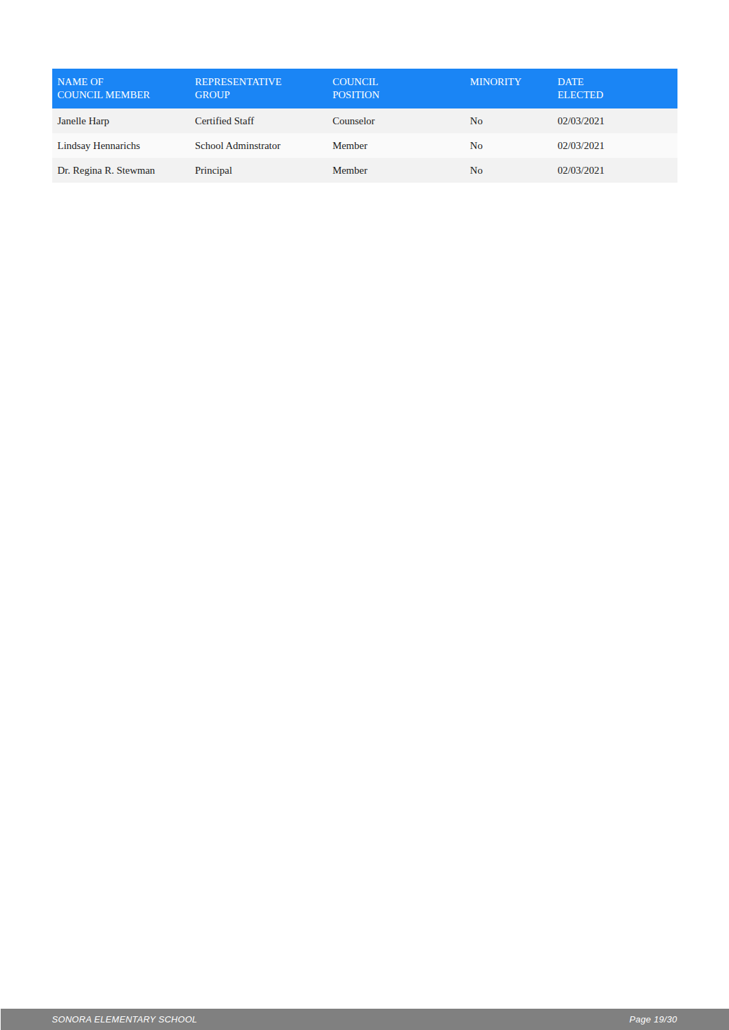| NAME OF COUNCIL MEMBER | REPRESENTATIVE GROUP | COUNCIL POSITION | MINORITY | DATE ELECTED |
| --- | --- | --- | --- | --- |
| Janelle Harp | Certified Staff | Counselor | No | 02/03/2021 |
| Lindsay Hennarichs | School Adminstrator | Member | No | 02/03/2021 |
| Dr. Regina R. Stewman | Principal | Member | No | 02/03/2021 |
SONORA ELEMENTARY SCHOOL Page 19/30